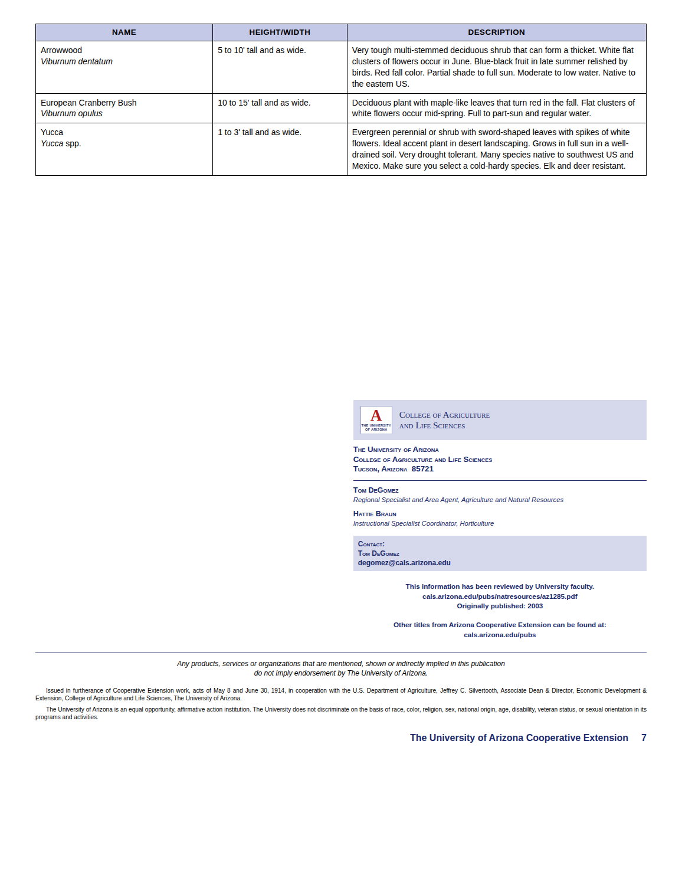| NAME | HEIGHT/WIDTH | DESCRIPTION |
| --- | --- | --- |
| Arrowwood Viburnum dentatum | 5 to 10' tall and as wide. | Very tough multi-stemmed deciduous shrub that can form a thicket. White flat clusters of flowers occur in June. Blue-black fruit in late summer relished by birds. Red fall color. Partial shade to full sun. Moderate to low water. Native to the eastern US. |
| European Cranberry Bush Viburnum opulus | 10 to 15' tall and as wide. | Deciduous plant with maple-like leaves that turn red in the fall. Flat clusters of white flowers occur mid-spring. Full to part-sun and regular water. |
| Yucca Yucca spp. | 1 to 3' tall and as wide. | Evergreen perennial or shrub with sword-shaped leaves with spikes of white flowers. Ideal accent plant in desert landscaping. Grows in full sun in a well-drained soil. Very drought tolerant. Many species native to southwest US and Mexico. Make sure you select a cold-hardy species. Elk and deer resistant. |
A
THE UNIVERSITY
OF ARIZONA
College of Agriculture
and Life Sciences
The University of Arizona
College of Agriculture and Life Sciences
Tucson, Arizona 85721
Tom DeGomez
Regional Specialist and Area Agent, Agriculture and Natural Resources
Hattie Braun
Instructional Specialist Coordinator, Horticulture
Contact:
Tom DeGomez
degomez@cals.arizona.edu
This information has been reviewed by University faculty.
cals.arizona.edu/pubs/natresources/az1285.pdf
Originally published: 2003
Other titles from Arizona Cooperative Extension can be found at:
cals.arizona.edu/pubs
Any products, services or organizations that are mentioned, shown or indirectly implied in this publication
do not imply endorsement by The University of Arizona.
Issued in furtherance of Cooperative Extension work, acts of May 8 and June 30, 1914, in cooperation with the U.S. Department of Agriculture, Jeffrey C. Silvertooth, Associate Dean & Director, Economic Development & Extension, College of Agriculture and Life Sciences, The University of Arizona.
The University of Arizona is an equal opportunity, affirmative action institution. The University does not discriminate on the basis of race, color, religion, sex, national origin, age, disability, veteran status, or sexual orientation in its programs and activities.
The University of Arizona Cooperative Extension7